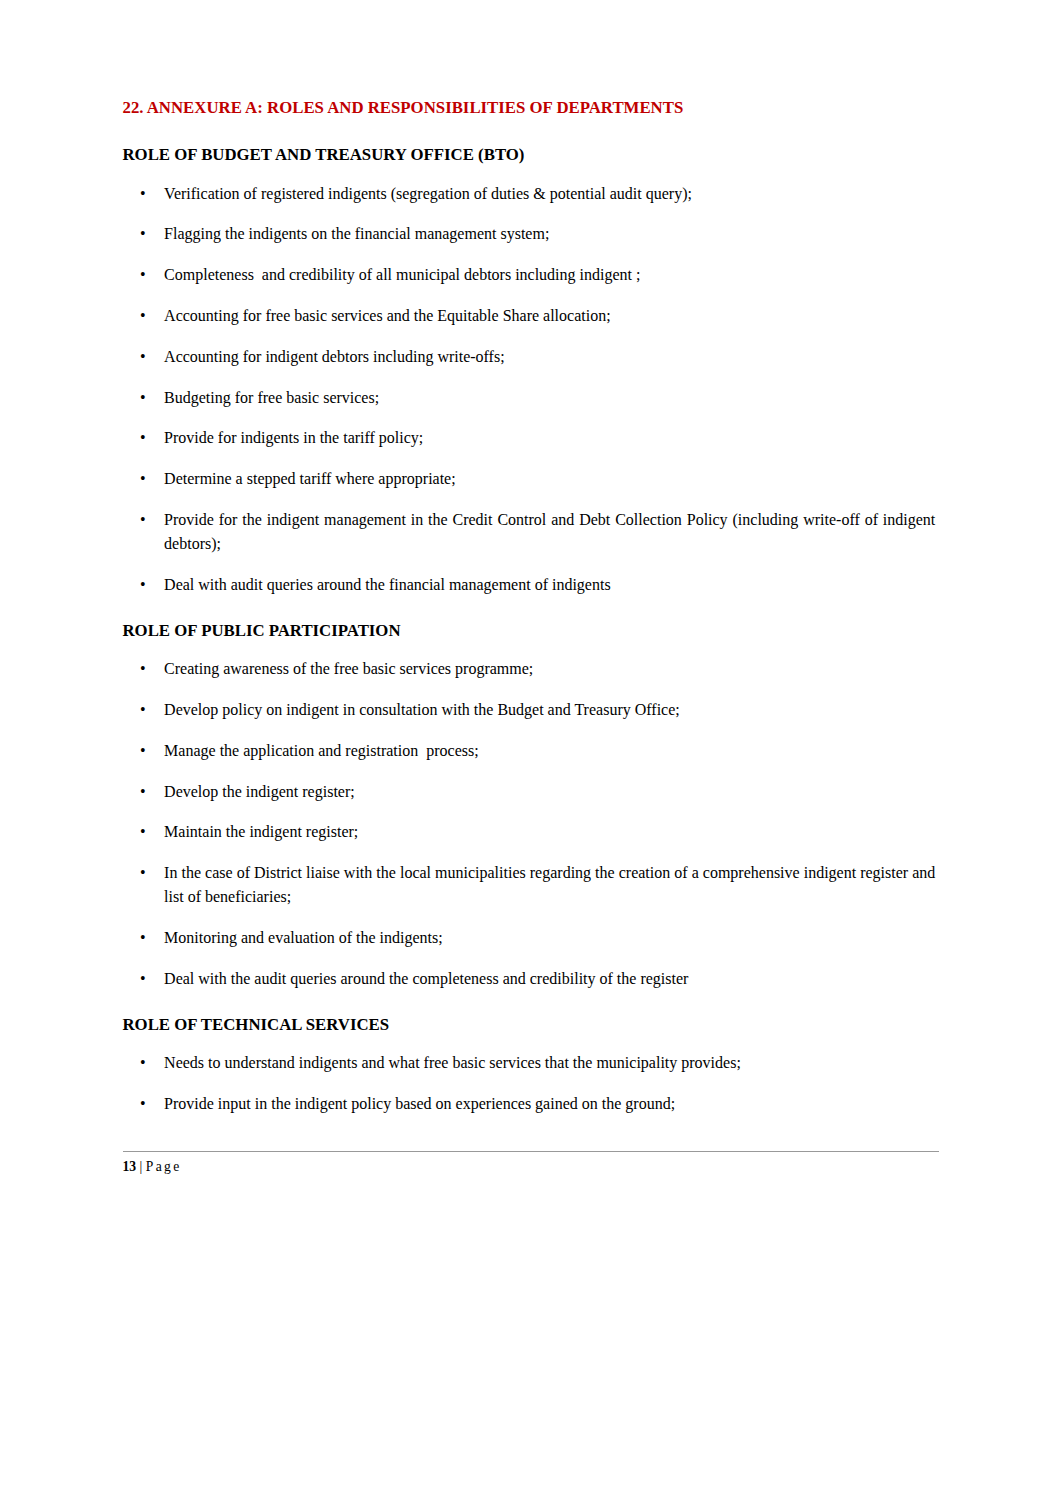22. ANNEXURE A: ROLES AND RESPONSIBILITIES OF DEPARTMENTS
ROLE OF BUDGET AND TREASURY OFFICE (BTO)
Verification of registered indigents (segregation of duties & potential audit query);
Flagging the indigents on the financial management system;
Completeness and credibility of all municipal debtors including indigent ;
Accounting for free basic services and the Equitable Share allocation;
Accounting for indigent debtors including write-offs;
Budgeting for free basic services;
Provide for indigents in the tariff policy;
Determine a stepped tariff where appropriate;
Provide for the indigent management in the Credit Control and Debt Collection Policy (including write-off of indigent debtors);
Deal with audit queries around the financial management of indigents
ROLE OF PUBLIC PARTICIPATION
Creating awareness of the free basic services programme;
Develop policy on indigent in consultation with the Budget and Treasury Office;
Manage the application and registration process;
Develop the indigent register;
Maintain the indigent register;
In the case of District liaise with the local municipalities regarding the creation of a comprehensive indigent register and list of beneficiaries;
Monitoring and evaluation of the indigents;
Deal with the audit queries around the completeness and credibility of the register
ROLE OF TECHNICAL SERVICES
Needs to understand indigents and what free basic services that the municipality provides;
Provide input in the indigent policy based on experiences gained on the ground;
13 | Page